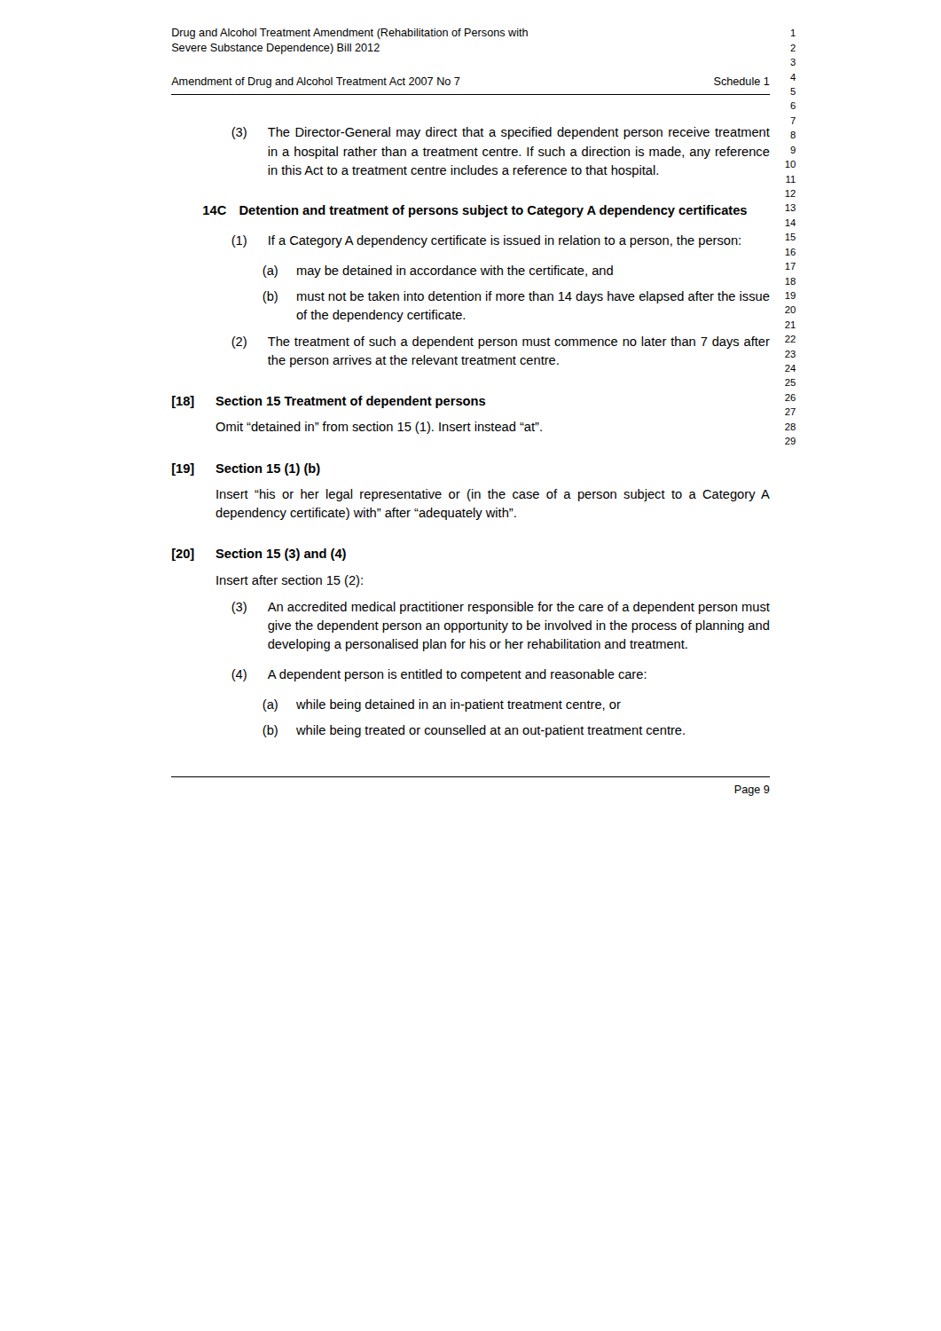Drug and Alcohol Treatment Amendment (Rehabilitation of Persons with
Severe Substance Dependence) Bill 2012
Amendment of Drug and Alcohol Treatment Act 2007 No 7
Schedule 1
(3)
The Director-General may direct that a specified dependent person receive treatment in a hospital rather than a treatment centre. If such a direction is made, any reference in this Act to a treatment centre includes a reference to that hospital.
14C
Detention and treatment of persons subject to Category A dependency certificates
(1)
If a Category A dependency certificate is issued in relation to a person, the person:
(a)
may be detained in accordance with the certificate, and
(b)
must not be taken into detention if more than 14 days have elapsed after the issue of the dependency certificate.
(2)
The treatment of such a dependent person must commence no later than 7 days after the person arrives at the relevant treatment centre.
[18]
Section 15 Treatment of dependent persons
Omit “detained in” from section 15 (1). Insert instead “at”.
[19]
Section 15 (1) (b)
Insert “his or her legal representative or (in the case of a person subject to a Category A dependency certificate) with” after “adequately with”.
[20]
Section 15 (3) and (4)
Insert after section 15 (2):
(3)
An accredited medical practitioner responsible for the care of a dependent person must give the dependent person an opportunity to be involved in the process of planning and developing a personalised plan for his or her rehabilitation and treatment.
(4)
A dependent person is entitled to competent and reasonable care:
(a)
while being detained in an in-patient treatment centre, or
(b)
while being treated or counselled at an out-patient treatment centre.
1
2
3
4
5
6
7
8
9
10
11
12
13
14
15
16
17
18
19
20
21
22
23
24
25
26
27
28
29
Page 9